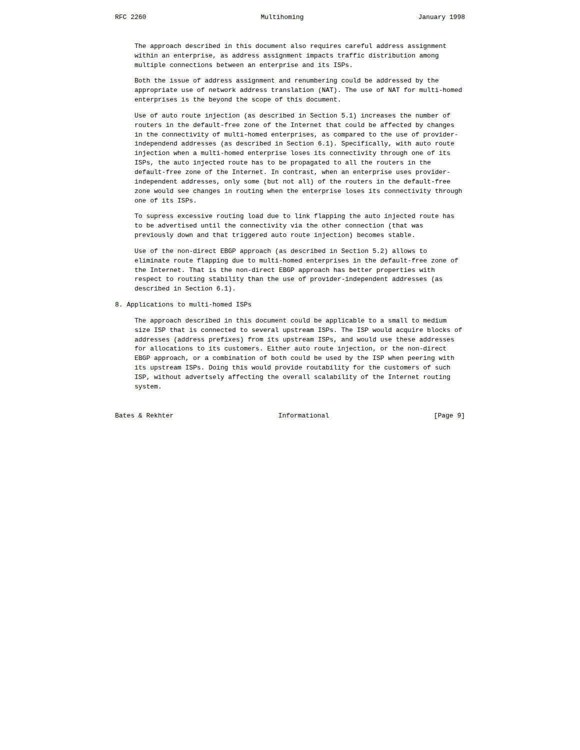RFC 2260 Multihoming January 1998
The approach described in this document also requires careful address assignment within an enterprise, as address assignment impacts traffic distribution among multiple connections between an enterprise and its ISPs.
Both the issue of address assignment and renumbering could be addressed by the appropriate use of network address translation (NAT). The use of NAT for multi-homed enterprises is the beyond the scope of this document.
Use of auto route injection (as described in Section 5.1) increases the number of routers in the default-free zone of the Internet that could be affected by changes in the connectivity of multi-homed enterprises, as compared to the use of provider-independend addresses (as described in Section 6.1). Specifically, with auto route injection when a multi-homed enterprise loses its connectivity through one of its ISPs, the auto injected route has to be propagated to all the routers in the default-free zone of the Internet. In contrast, when an enterprise uses provider-independent addresses, only some (but not all) of the routers in the default-free zone would see changes in routing when the enterprise loses its connectivity through one of its ISPs.
To supress excessive routing load due to link flapping the auto injected route has to be advertised until the connectivity via the other connection (that was previously down and that triggered auto route injection) becomes stable.
Use of the non-direct EBGP approach (as described in Section 5.2) allows to eliminate route flapping due to multi-homed enterprises in the default-free zone of the Internet. That is the non-direct EBGP approach has better properties with respect to routing stability than the use of provider-independent addresses (as described in Section 6.1).
8. Applications to multi-homed ISPs
The approach described in this document could be applicable to a small to medium size ISP that is connected to several upstream ISPs. The ISP would acquire blocks of addresses (address prefixes) from its upstream ISPs, and would use these addresses for allocations to its customers. Either auto route injection, or the non-direct EBGP approach, or a combination of both could be used by the ISP when peering with its upstream ISPs. Doing this would provide routability for the customers of such ISP, without advertsely affecting the overall scalability of the Internet routing system.
Bates & Rekhter Informational [Page 9]